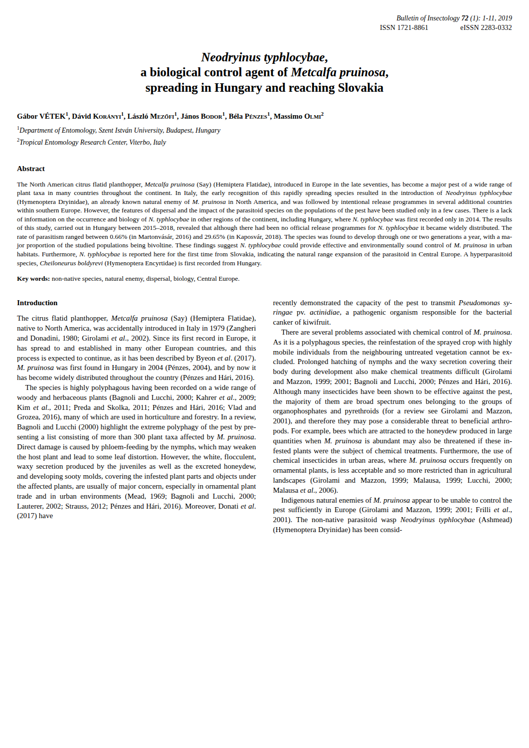Bulletin of Insectology 72 (1): 1-11, 2019
ISSN 1721-8861eISSN 2283-0332
Neodryinus typhlocybae,
a biological control agent of Metcalfa pruinosa,
spreading in Hungary and reaching Slovakia
Gábor VÉTEK1, Dávid Korányi1, László Mezőfi1, János Bodor1, Béla Pénzes1, Massimo Olmi2
1Department of Entomology, Szent István University, Budapest, Hungary
2Tropical Entomology Research Center, Viterbo, Italy
Abstract
The North American citrus flatid planthopper, Metcalfa pruinosa (Say) (Hemiptera Flatidae), introduced in Europe in the late seventies, has become a major pest of a wide range of plant taxa in many countries throughout the continent. In Italy, the early recognition of this rapidly spreading species resulted in the introduction of Neodryinus typhlocybae (Hymenoptera Dryinidae), an already known natural enemy of M. pruinosa in North America, and was followed by intentional release programmes in several additional countries within southern Europe. However, the features of dispersal and the impact of the parasitoid species on the populations of the pest have been studied only in a few cases. There is a lack of information on the occurrence and biology of N. typhlocybae in other regions of the continent, including Hungary, where N. typhlocybae was first recorded only in 2014. The results of this study, carried out in Hungary between 2015–2018, revealed that although there had been no official release programmes for N. typhlocybae it became widely distributed. The rate of parasitism ranged between 0.66% (in Martonvásár, 2016) and 29.65% (in Kaposvár, 2018). The species was found to develop through one or two generations a year, with a major proportion of the studied populations being bivoltine. These findings suggest N. typhlocybae could provide effective and environmentally sound control of M. pruinosa in urban habitats. Furthermore, N. typhlocybae is reported here for the first time from Slovakia, indicating the natural range expansion of the parasitoid in Central Europe. A hyperparasitoid species, Cheiloneurus boldyrevi (Hymenoptera Encyrtidae) is first recorded from Hungary.
Key words: non-native species, natural enemy, dispersal, biology, Central Europe.
Introduction
The citrus flatid planthopper, Metcalfa pruinosa (Say) (Hemiptera Flatidae), native to North America, was accidentally introduced in Italy in 1979 (Zangheri and Donadini, 1980; Girolami et al., 2002). Since its first record in Europe, it has spread to and established in many other European countries, and this process is expected to continue, as it has been described by Byeon et al. (2017). M. pruinosa was first found in Hungary in 2004 (Pénzes, 2004), and by now it has become widely distributed throughout the country (Pénzes and Hári, 2016).
The species is highly polyphagous having been recorded on a wide range of woody and herbaceous plants (Bagnoli and Lucchi, 2000; Kahrer et al., 2009; Kim et al., 2011; Preda and Skolka, 2011; Pénzes and Hári, 2016; Vlad and Grozea, 2016), many of which are used in horticulture and forestry. In a review, Bagnoli and Lucchi (2000) highlight the extreme polyphagy of the pest by presenting a list consisting of more than 300 plant taxa affected by M. pruinosa. Direct damage is caused by phloem-feeding by the nymphs, which may weaken the host plant and lead to some leaf distortion. However, the white, flocculent, waxy secretion produced by the juveniles as well as the excreted honeydew, and developing sooty molds, covering the infested plant parts and objects under the affected plants, are usually of major concern, especially in ornamental plant trade and in urban environments (Mead, 1969; Bagnoli and Lucchi, 2000; Lauterer, 2002; Strauss, 2012; Pénzes and Hári, 2016). Moreover, Donati et al. (2017) have
recently demonstrated the capacity of the pest to transmit Pseudomonas syringae pv. actinidiae, a pathogenic organism responsible for the bacterial canker of kiwifruit.
There are several problems associated with chemical control of M. pruinosa. As it is a polyphagous species, the reinfestation of the sprayed crop with highly mobile individuals from the neighbouring untreated vegetation cannot be excluded. Prolonged hatching of nymphs and the waxy secretion covering their body during development also make chemical treatments difficult (Girolami and Mazzon, 1999; 2001; Bagnoli and Lucchi, 2000; Pénzes and Hári, 2016). Although many insecticides have been shown to be effective against the pest, the majority of them are broad spectrum ones belonging to the groups of organophosphates and pyrethroids (for a review see Girolami and Mazzon, 2001), and therefore they may pose a considerable threat to beneficial arthropods. For example, bees which are attracted to the honeydew produced in large quantities when M. pruinosa is abundant may also be threatened if these infested plants were the subject of chemical treatments. Furthermore, the use of chemical insecticides in urban areas, where M. pruinosa occurs frequently on ornamental plants, is less acceptable and so more restricted than in agricultural landscapes (Girolami and Mazzon, 1999; Malausa, 1999; Lucchi, 2000; Malausa et al., 2006).
Indigenous natural enemies of M. pruinosa appear to be unable to control the pest sufficiently in Europe (Girolami and Mazzon, 1999; 2001; Frilli et al., 2001). The non-native parasitoid wasp Neodryinus typhlocybae (Ashmead) (Hymenoptera Dryinidae) has been consid-